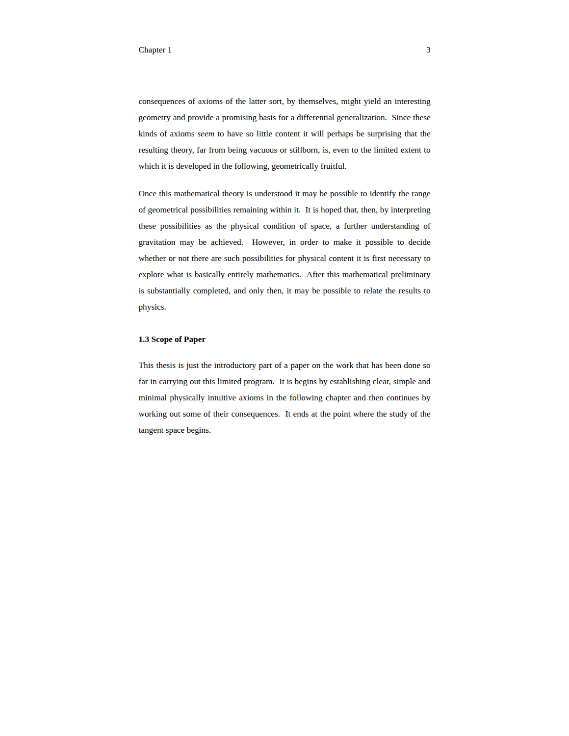Chapter 1 3
consequences of axioms of the latter sort, by themselves, might yield an interesting geometry and provide a promising basis for a differential generalization. Since these kinds of axioms seem to have so little content it will perhaps be surprising that the resulting theory, far from being vacuous or stillborn, is, even to the limited extent to which it is developed in the following, geometrically fruitful.
Once this mathematical theory is understood it may be possible to identify the range of geometrical possibilities remaining within it. It is hoped that, then, by interpreting these possibilities as the physical condition of space, a further understanding of gravitation may be achieved. However, in order to make it possible to decide whether or not there are such possibilities for physical content it is first necessary to explore what is basically entirely mathematics. After this mathematical preliminary is substantially completed, and only then, it may be possible to relate the results to physics.
1.3 Scope of Paper
This thesis is just the introductory part of a paper on the work that has been done so far in carrying out this limited program. It is begins by establishing clear, simple and minimal physically intuitive axioms in the following chapter and then continues by working out some of their consequences. It ends at the point where the study of the tangent space begins.